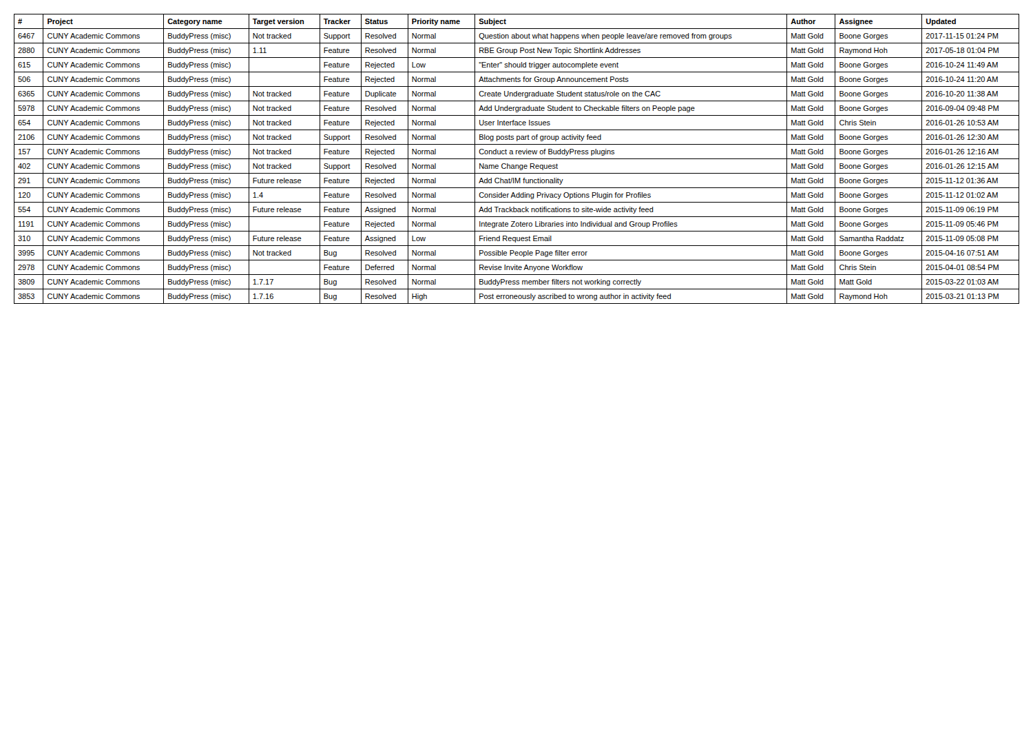| # | Project | Category name | Target version | Tracker | Status | Priority name | Subject | Author | Assignee | Updated |
| --- | --- | --- | --- | --- | --- | --- | --- | --- | --- | --- |
| 6467 | CUNY Academic Commons | BuddyPress (misc) | Not tracked | Support | Resolved | Normal | Question about what happens when people leave/are removed from groups | Matt Gold | Boone Gorges | 2017-11-15 01:24 PM |
| 2880 | CUNY Academic Commons | BuddyPress (misc) | 1.11 | Feature | Resolved | Normal | RBE Group Post New Topic Shortlink Addresses | Matt Gold | Raymond Hoh | 2017-05-18 01:04 PM |
| 615 | CUNY Academic Commons | BuddyPress (misc) | | Feature | Rejected | Low | "Enter" should trigger autocomplete event | Matt Gold | Boone Gorges | 2016-10-24 11:49 AM |
| 506 | CUNY Academic Commons | BuddyPress (misc) | | Feature | Rejected | Normal | Attachments for Group Announcement Posts | Matt Gold | Boone Gorges | 2016-10-24 11:20 AM |
| 6365 | CUNY Academic Commons | BuddyPress (misc) | Not tracked | Feature | Duplicate | Normal | Create Undergraduate Student status/role on the CAC | Matt Gold | Boone Gorges | 2016-10-20 11:38 AM |
| 5978 | CUNY Academic Commons | BuddyPress (misc) | Not tracked | Feature | Resolved | Normal | Add Undergraduate Student to Checkable filters on People page | Matt Gold | Boone Gorges | 2016-09-04 09:48 PM |
| 654 | CUNY Academic Commons | BuddyPress (misc) | Not tracked | Feature | Rejected | Normal | User Interface Issues | Matt Gold | Chris Stein | 2016-01-26 10:53 AM |
| 2106 | CUNY Academic Commons | BuddyPress (misc) | Not tracked | Support | Resolved | Normal | Blog posts part of group activity feed | Matt Gold | Boone Gorges | 2016-01-26 12:30 AM |
| 157 | CUNY Academic Commons | BuddyPress (misc) | Not tracked | Feature | Rejected | Normal | Conduct a review of BuddyPress plugins | Matt Gold | Boone Gorges | 2016-01-26 12:16 AM |
| 402 | CUNY Academic Commons | BuddyPress (misc) | Not tracked | Support | Resolved | Normal | Name Change Request | Matt Gold | Boone Gorges | 2016-01-26 12:15 AM |
| 291 | CUNY Academic Commons | BuddyPress (misc) | Future release | Feature | Rejected | Normal | Add Chat/IM functionality | Matt Gold | Boone Gorges | 2015-11-12 01:36 AM |
| 120 | CUNY Academic Commons | BuddyPress (misc) | 1.4 | Feature | Resolved | Normal | Consider Adding Privacy Options Plugin for Profiles | Matt Gold | Boone Gorges | 2015-11-12 01:02 AM |
| 554 | CUNY Academic Commons | BuddyPress (misc) | Future release | Feature | Assigned | Normal | Add Trackback notifications to site-wide activity feed | Matt Gold | Boone Gorges | 2015-11-09 06:19 PM |
| 1191 | CUNY Academic Commons | BuddyPress (misc) | | Feature | Rejected | Normal | Integrate Zotero Libraries into Individual and Group Profiles | Matt Gold | Boone Gorges | 2015-11-09 05:46 PM |
| 310 | CUNY Academic Commons | BuddyPress (misc) | Future release | Feature | Assigned | Low | Friend Request Email | Matt Gold | Samantha Raddatz | 2015-11-09 05:08 PM |
| 3995 | CUNY Academic Commons | BuddyPress (misc) | Not tracked | Bug | Resolved | Normal | Possible People Page filter error | Matt Gold | Boone Gorges | 2015-04-16 07:51 AM |
| 2978 | CUNY Academic Commons | BuddyPress (misc) | | Feature | Deferred | Normal | Revise Invite Anyone Workflow | Matt Gold | Chris Stein | 2015-04-01 08:54 PM |
| 3809 | CUNY Academic Commons | BuddyPress (misc) | 1.7.17 | Bug | Resolved | Normal | BuddyPress member filters not working correctly | Matt Gold | Matt Gold | 2015-03-22 01:03 AM |
| 3853 | CUNY Academic Commons | BuddyPress (misc) | 1.7.16 | Bug | Resolved | High | Post erroneously ascribed to wrong author in activity feed | Matt Gold | Raymond Hoh | 2015-03-21 01:13 PM |